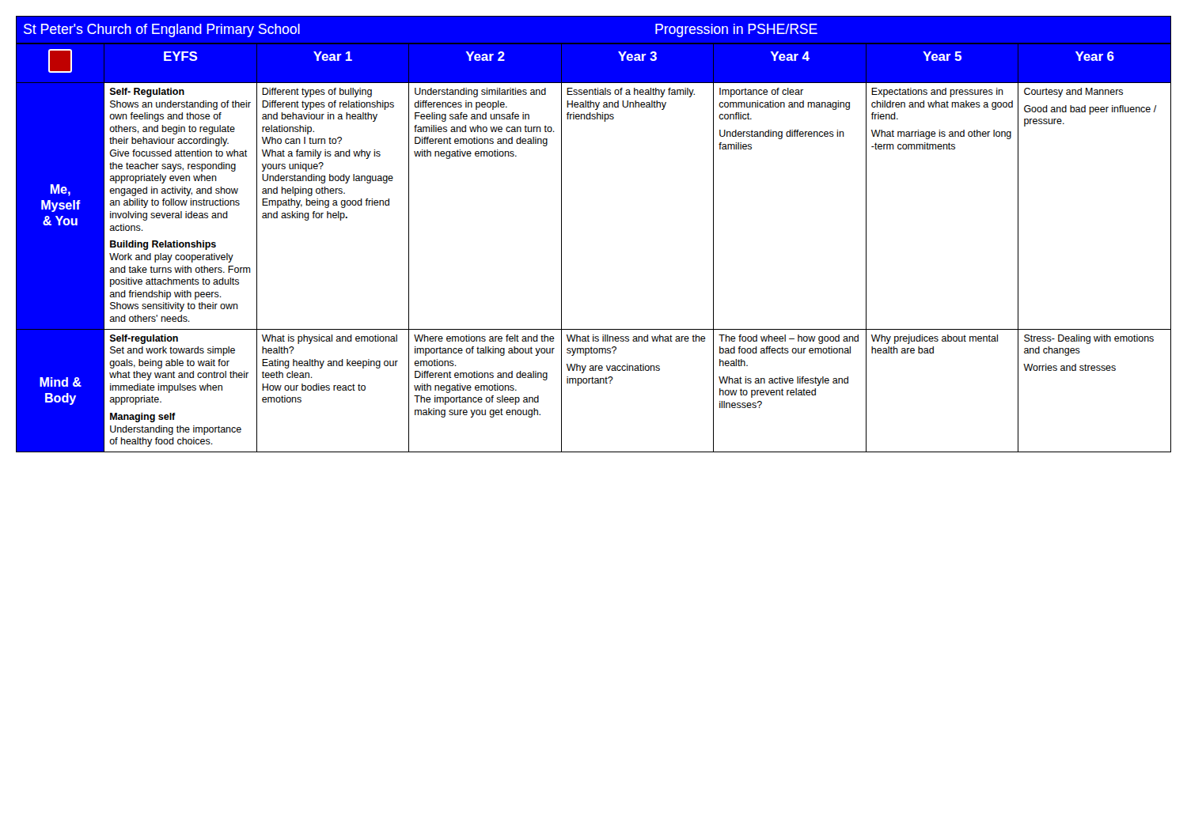St Peter's Church of England Primary School Progression in PSHE/RSE
| | EYFS | Year 1 | Year 2 | Year 3 | Year 4 | Year 5 | Year 6 |
| --- | --- | --- | --- | --- | --- | --- | --- |
| Me, Myself & You | Self- Regulation Shows an understanding of their own feelings and those of others, and begin to regulate their behaviour accordingly. Give focussed attention to what the teacher says, responding appropriately even when engaged in activity, and show an ability to follow instructions involving several ideas and actions. Building Relationships Work and play cooperatively and take turns with others. Form positive attachments to adults and friendship with peers. Shows sensitivity to their own and others' needs. | Different types of bullying Different types of relationships and behaviour in a healthy relationship. Who can I turn to? What a family is and why is yours unique? Understanding body language and helping others. Empathy, being a good friend and asking for help . | Understanding similarities and differences in people. Feeling safe and unsafe in families and who we can turn to. Different emotions and dealing with negative emotions. | Essentials of a healthy family. Healthy and Unhealthy friendships | Importance of clear communication and managing conflict. Understanding differences in families | Expectations and pressures in children and what makes a good friend. What marriage is and other long -term commitments | Courtesy and Manners Good and bad peer influence / pressure. |
| Mind & Body | Self-regulation Set and work towards simple goals, being able to wait for what they want and control their immediate impulses when appropriate. Managing self Understanding the importance of healthy food choices. | What is physical and emotional health? Eating healthy and keeping our teeth clean. How our bodies react to emotions | Where emotions are felt and the importance of talking about your emotions. Different emotions and dealing with negative emotions. The importance of sleep and making sure you get enough. | What is illness and what are the symptoms? Why are vaccinations important? | The food wheel – how good and bad food affects our emotional health. What is an active lifestyle and how to prevent related illnesses? | Why prejudices about mental health are bad | Stress- Dealing with emotions and changes Worries and stresses |